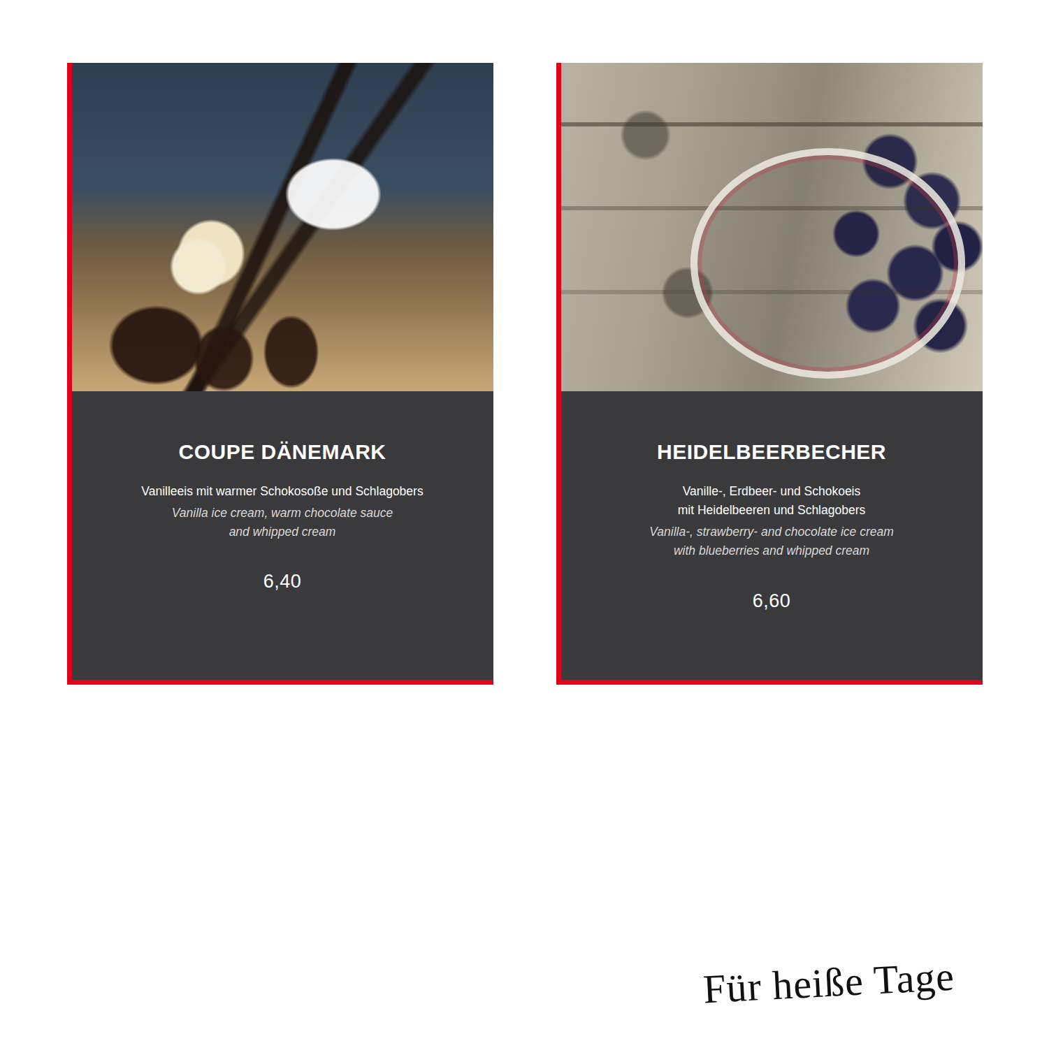Coupe Dänemark
Vanilleeis mit warmer Schokosoße und Schlagobers
Vanilla ice cream, warm chocolate sauce
and whipped cream
6,40
Heidelbeerbecher
Vanille-, Erdbeer- und Schokoeis
mit Heidelbeeren und Schlagobers
Vanilla-, strawberry- and chocolate ice cream
with blueberries and whipped cream
6,60
Für heiße Tage